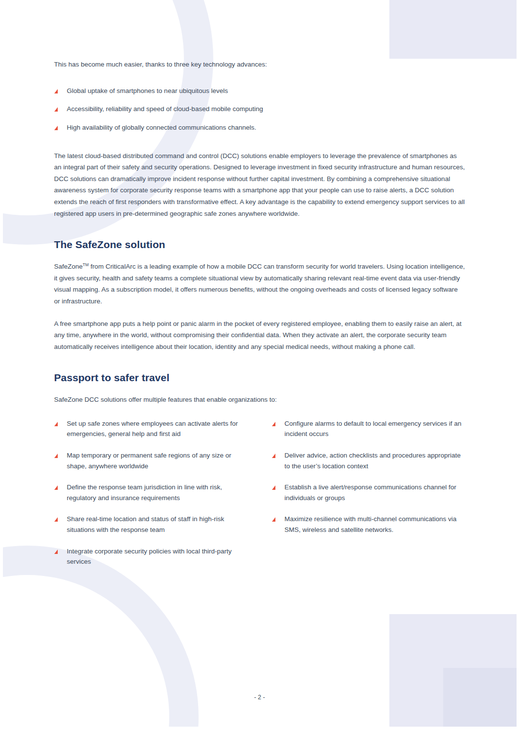This has become much easier, thanks to three key technology advances:
Global uptake of smartphones to near ubiquitous levels
Accessibility, reliability and speed of cloud-based mobile computing
High availability of globally connected communications channels.
The latest cloud-based distributed command and control (DCC) solutions enable employers to leverage the prevalence of smartphones as an integral part of their safety and security operations. Designed to leverage investment in fixed security infrastructure and human resources, DCC solutions can dramatically improve incident response without further capital investment. By combining a comprehensive situational awareness system for corporate security response teams with a smartphone app that your people can use to raise alerts, a DCC solution extends the reach of first responders with transformative effect. A key advantage is the capability to extend emergency support services to all registered app users in pre-determined geographic safe zones anywhere worldwide.
The SafeZone solution
SafeZoneTM from CriticalArc is a leading example of how a mobile DCC can transform security for world travelers. Using location intelligence, it gives security, health and safety teams a complete situational view by automatically sharing relevant real-time event data via user-friendly visual mapping. As a subscription model, it offers numerous benefits, without the ongoing overheads and costs of licensed legacy software or infrastructure.
A free smartphone app puts a help point or panic alarm in the pocket of every registered employee, enabling them to easily raise an alert, at any time, anywhere in the world, without compromising their confidential data. When they activate an alert, the corporate security team automatically receives intelligence about their location, identity and any special medical needs, without making a phone call.
Passport to safer travel
SafeZone DCC solutions offer multiple features that enable organizations to:
Set up safe zones where employees can activate alerts for emergencies, general help and first aid
Map temporary or permanent safe regions of any size or shape, anywhere worldwide
Define the response team jurisdiction in line with risk, regulatory and insurance requirements
Share real-time location and status of staff in high-risk situations with the response team
Integrate corporate security policies with local third-party services
Configure alarms to default to local emergency services if an incident occurs
Deliver advice, action checklists and procedures appropriate to the user’s location context
Establish a live alert/response communications channel for individuals or groups
Maximize resilience with multi-channel communications via SMS, wireless and satellite networks.
- 2 -